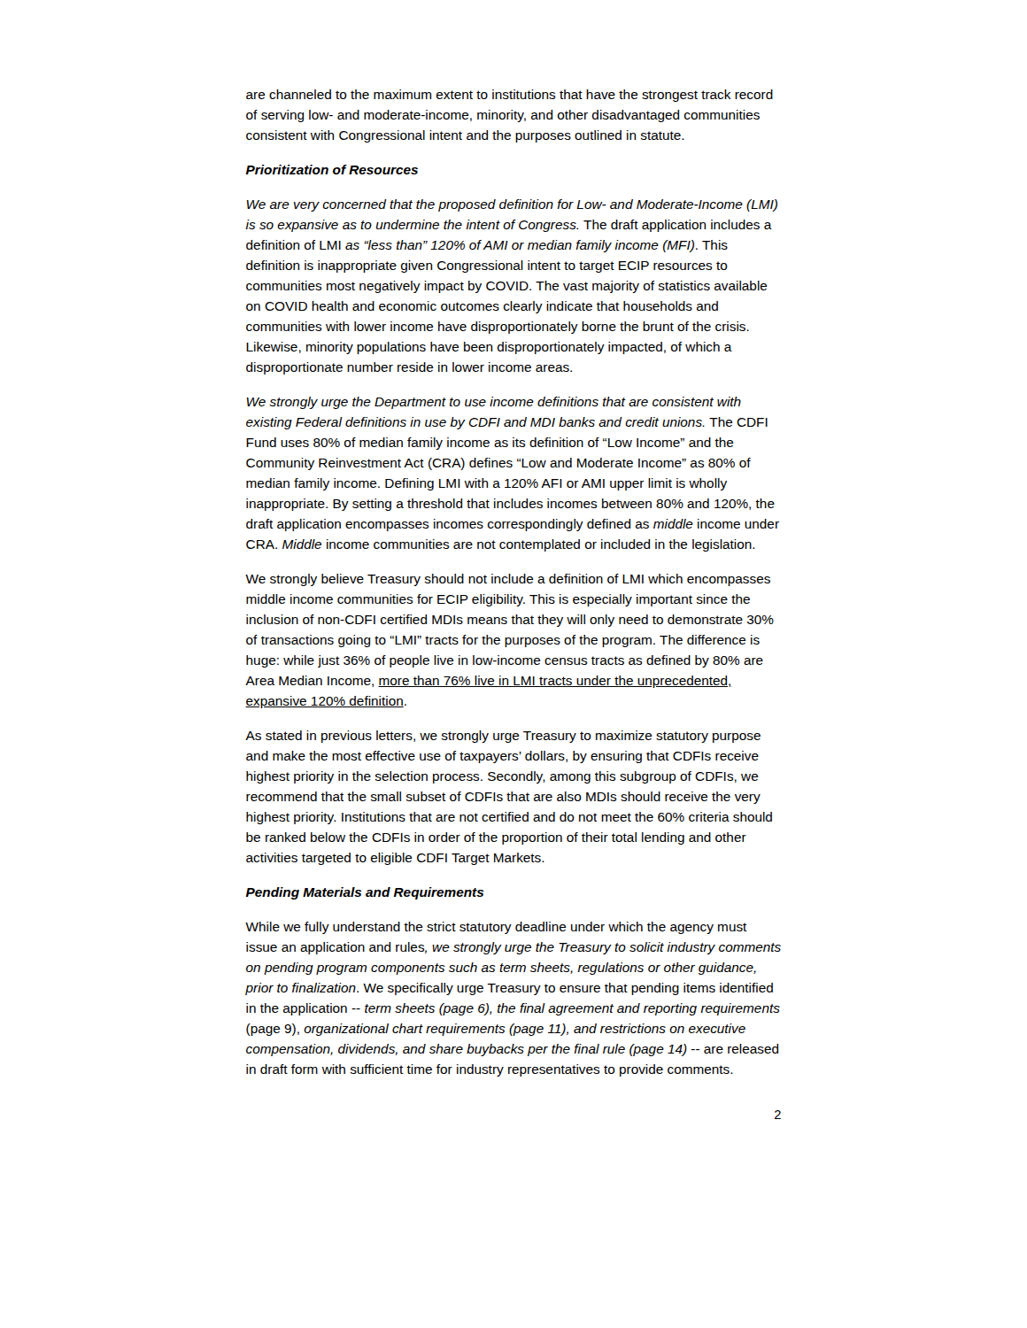are channeled to the maximum extent to institutions that have the strongest track record of serving low- and moderate-income, minority, and other disadvantaged communities consistent with Congressional intent and the purposes outlined in statute.
Prioritization of Resources
We are very concerned that the proposed definition for Low- and Moderate-Income (LMI) is so expansive as to undermine the intent of Congress. The draft application includes a definition of LMI as “less than” 120% of AMI or median family income (MFI). This definition is inappropriate given Congressional intent to target ECIP resources to communities most negatively impact by COVID. The vast majority of statistics available on COVID health and economic outcomes clearly indicate that households and communities with lower income have disproportionately borne the brunt of the crisis. Likewise, minority populations have been disproportionately impacted, of which a disproportionate number reside in lower income areas.
We strongly urge the Department to use income definitions that are consistent with existing Federal definitions in use by CDFI and MDI banks and credit unions. The CDFI Fund uses 80% of median family income as its definition of “Low Income” and the Community Reinvestment Act (CRA) defines “Low and Moderate Income” as 80% of median family income. Defining LMI with a 120% AFI or AMI upper limit is wholly inappropriate. By setting a threshold that includes incomes between 80% and 120%, the draft application encompasses incomes correspondingly defined as middle income under CRA. Middle income communities are not contemplated or included in the legislation.
We strongly believe Treasury should not include a definition of LMI which encompasses middle income communities for ECIP eligibility. This is especially important since the inclusion of non-CDFI certified MDIs means that they will only need to demonstrate 30% of transactions going to “LMI” tracts for the purposes of the program. The difference is huge: while just 36% of people live in low-income census tracts as defined by 80% are Area Median Income, more than 76% live in LMI tracts under the unprecedented, expansive 120% definition.
As stated in previous letters, we strongly urge Treasury to maximize statutory purpose and make the most effective use of taxpayers’ dollars, by ensuring that CDFIs receive highest priority in the selection process. Secondly, among this subgroup of CDFIs, we recommend that the small subset of CDFIs that are also MDIs should receive the very highest priority. Institutions that are not certified and do not meet the 60% criteria should be ranked below the CDFIs in order of the proportion of their total lending and other activities targeted to eligible CDFI Target Markets.
Pending Materials and Requirements
While we fully understand the strict statutory deadline under which the agency must issue an application and rules, we strongly urge the Treasury to solicit industry comments on pending program components such as term sheets, regulations or other guidance, prior to finalization. We specifically urge Treasury to ensure that pending items identified in the application -- term sheets (page 6), the final agreement and reporting requirements (page 9), organizational chart requirements (page 11), and restrictions on executive compensation, dividends, and share buybacks per the final rule (page 14) -- are released in draft form with sufficient time for industry representatives to provide comments.
2